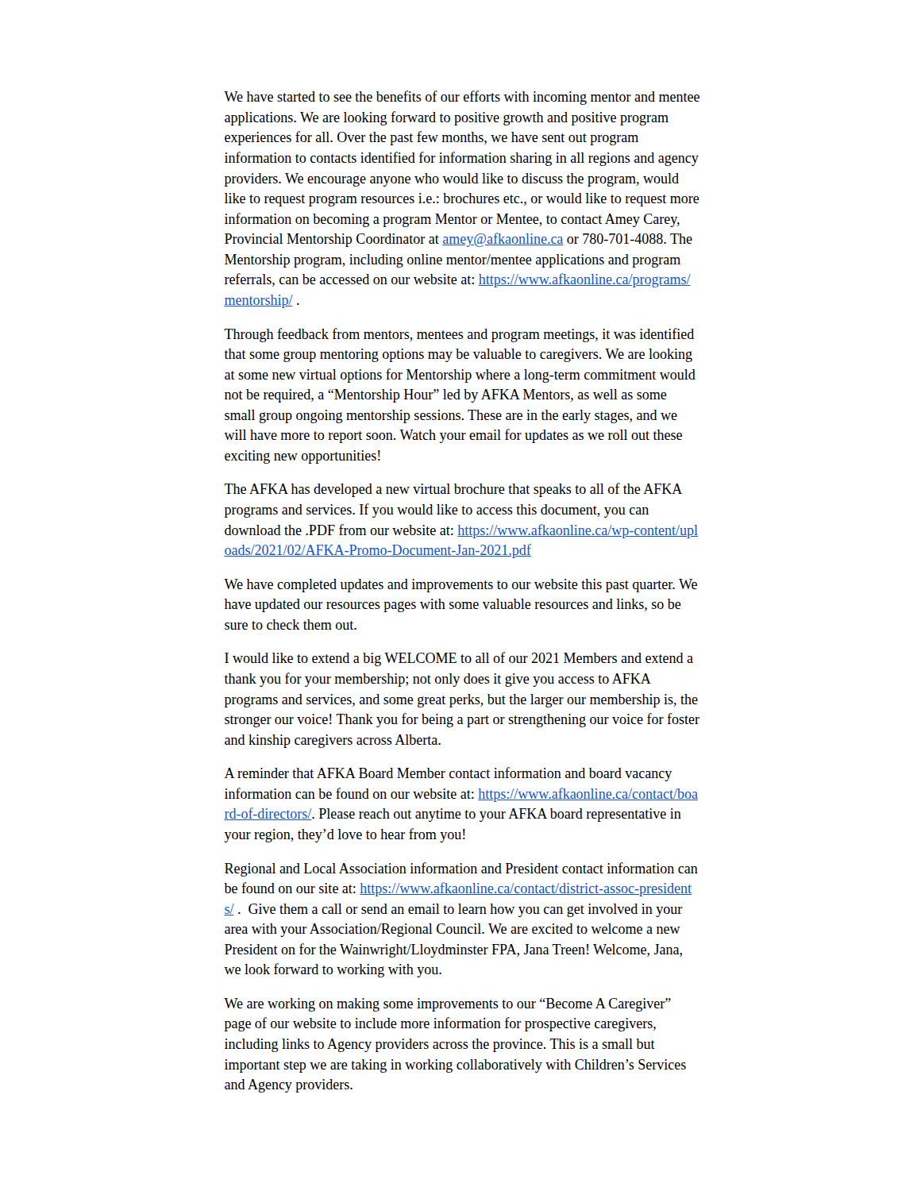We have started to see the benefits of our efforts with incoming mentor and mentee applications. We are looking forward to positive growth and positive program experiences for all. Over the past few months, we have sent out program information to contacts identified for information sharing in all regions and agency providers. We encourage anyone who would like to discuss the program, would like to request program resources i.e.: brochures etc., or would like to request more information on becoming a program Mentor or Mentee, to contact Amey Carey, Provincial Mentorship Coordinator at amey@afkaonline.ca or 780-701-4088. The Mentorship program, including online mentor/mentee applications and program referrals, can be accessed on our website at: https://www.afkaonline.ca/programs/mentorship/ .
Through feedback from mentors, mentees and program meetings, it was identified that some group mentoring options may be valuable to caregivers. We are looking at some new virtual options for Mentorship where a long-term commitment would not be required, a “Mentorship Hour” led by AFKA Mentors, as well as some small group ongoing mentorship sessions. These are in the early stages, and we will have more to report soon. Watch your email for updates as we roll out these exciting new opportunities!
The AFKA has developed a new virtual brochure that speaks to all of the AFKA programs and services. If you would like to access this document, you can download the .PDF from our website at: https://www.afkaonline.ca/wp-content/uploads/2021/02/AFKA-Promo-Document-Jan-2021.pdf
We have completed updates and improvements to our website this past quarter. We have updated our resources pages with some valuable resources and links, so be sure to check them out.
I would like to extend a big WELCOME to all of our 2021 Members and extend a thank you for your membership; not only does it give you access to AFKA programs and services, and some great perks, but the larger our membership is, the stronger our voice! Thank you for being a part or strengthening our voice for foster and kinship caregivers across Alberta.
A reminder that AFKA Board Member contact information and board vacancy information can be found on our website at: https://www.afkaonline.ca/contact/board-of-directors/. Please reach out anytime to your AFKA board representative in your region, they’d love to hear from you!
Regional and Local Association information and President contact information can be found on our site at: https://www.afkaonline.ca/contact/district-assoc-presidents/ . Give them a call or send an email to learn how you can get involved in your area with your Association/Regional Council. We are excited to welcome a new President on for the Wainwright/Lloydminster FPA, Jana Treen! Welcome, Jana, we look forward to working with you.
We are working on making some improvements to our “Become A Caregiver” page of our website to include more information for prospective caregivers, including links to Agency providers across the province. This is a small but important step we are taking in working collaboratively with Children’s Services and Agency providers.